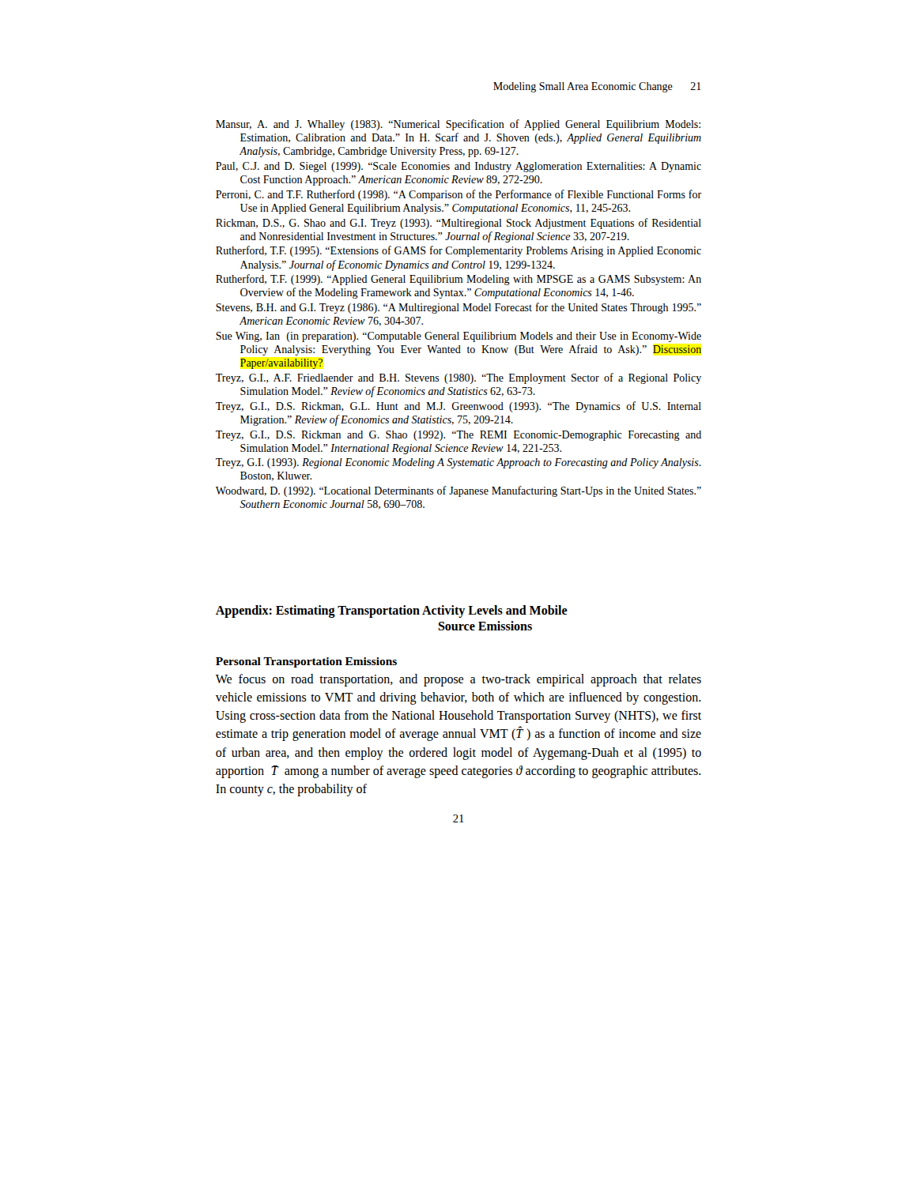Modeling Small Area Economic Change21
Mansur, A. and J. Whalley (1983). “Numerical Specification of Applied General Equilibrium Models: Estimation, Calibration and Data.” In H. Scarf and J. Shoven (eds.), Applied General Equilibrium Analysis, Cambridge, Cambridge University Press, pp. 69-127.
Paul, C.J. and D. Siegel (1999). “Scale Economies and Industry Agglomeration Externalities: A Dynamic Cost Function Approach.” American Economic Review 89, 272-290.
Perroni, C. and T.F. Rutherford (1998). “A Comparison of the Performance of Flexible Functional Forms for Use in Applied General Equilibrium Analysis.” Computational Economics, 11, 245-263.
Rickman, D.S., G. Shao and G.I. Treyz (1993). “Multiregional Stock Adjustment Equations of Residential and Nonresidential Investment in Structures.” Journal of Regional Science 33, 207-219.
Rutherford, T.F. (1995). “Extensions of GAMS for Complementarity Problems Arising in Applied Economic Analysis.” Journal of Economic Dynamics and Control 19, 1299-1324.
Rutherford, T.F. (1999). “Applied General Equilibrium Modeling with MPSGE as a GAMS Subsystem: An Overview of the Modeling Framework and Syntax.” Computational Economics 14, 1-46.
Stevens, B.H. and G.I. Treyz (1986). “A Multiregional Model Forecast for the United States Through 1995.” American Economic Review 76, 304-307.
Sue Wing, Ian (in preparation). “Computable General Equilibrium Models and their Use in Economy-Wide Policy Analysis: Everything You Ever Wanted to Know (But Were Afraid to Ask).” Discussion Paper/availability?
Treyz, G.I., A.F. Friedlaender and B.H. Stevens (1980). “The Employment Sector of a Regional Policy Simulation Model.” Review of Economics and Statistics 62, 63-73.
Treyz, G.I., D.S. Rickman, G.L. Hunt and M.J. Greenwood (1993). “The Dynamics of U.S. Internal Migration.” Review of Economics and Statistics, 75, 209-214.
Treyz, G.I., D.S. Rickman and G. Shao (1992). “The REMI Economic-Demographic Forecasting and Simulation Model.” International Regional Science Review 14, 221-253.
Treyz, G.I. (1993). Regional Economic Modeling A Systematic Approach to Forecasting and Policy Analysis. Boston, Kluwer.
Woodward, D. (1992). “Locational Determinants of Japanese Manufacturing Start-Ups in the United States.” Southern Economic Journal 58, 690–708.
Appendix: Estimating Transportation Activity Levels and Mobile Source Emissions
Personal Transportation Emissions
We focus on road transportation, and propose a two-track empirical approach that relates vehicle emissions to VMT and driving behavior, both of which are influenced by congestion. Using cross-section data from the National Household Transportation Survey (NHTS), we first estimate a trip generation model of average annual VMT (T̂ ) as a function of income and size of urban area, and then employ the ordered logit model of Aygemang-Duah et al (1995) to apportion T̄ among a number of average speed categories ϑ according to geographic attributes. In county c, the probability of
21